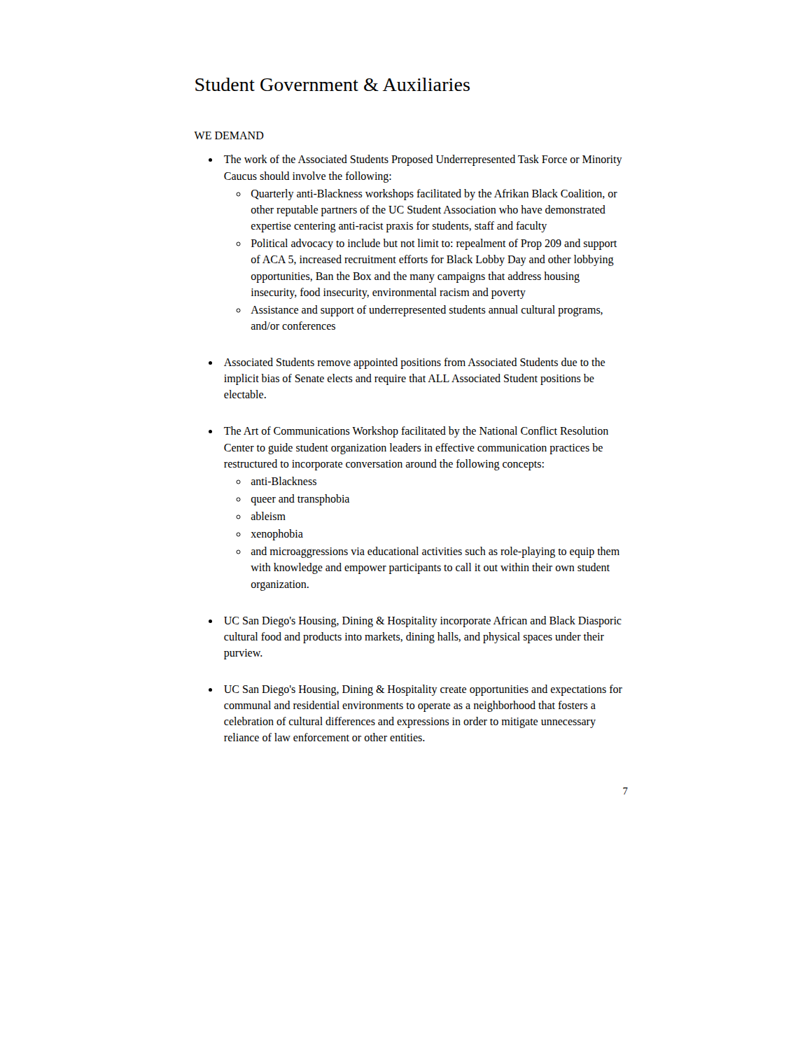Student Government & Auxiliaries
WE DEMAND
The work of the Associated Students Proposed Underrepresented Task Force or Minority Caucus should involve the following:
Quarterly anti-Blackness workshops facilitated by the Afrikan Black Coalition, or other reputable partners of the UC Student Association who have demonstrated expertise centering anti-racist praxis for students, staff and faculty
Political advocacy to include but not limit to: repealment of Prop 209 and support of ACA 5, increased recruitment efforts for Black Lobby Day and other lobbying opportunities, Ban the Box and the many campaigns that address housing insecurity, food insecurity, environmental racism and poverty
Assistance and support of underrepresented students annual cultural programs, and/or conferences
Associated Students remove appointed positions from Associated Students due to the implicit bias of Senate elects and require that ALL Associated Student positions be electable.
The Art of Communications Workshop facilitated by the National Conflict Resolution Center to guide student organization leaders in effective communication practices be restructured to incorporate conversation around the following concepts:
anti-Blackness
queer and transphobia
ableism
xenophobia
and microaggressions via educational activities such as role-playing to equip them with knowledge and empower participants to call it out within their own student organization.
UC San Diego's Housing, Dining & Hospitality incorporate African and Black Diasporic cultural food and products into markets, dining halls, and physical spaces under their purview.
UC San Diego's Housing, Dining & Hospitality create opportunities and expectations for communal and residential environments to operate as a neighborhood that fosters a celebration of cultural differences and expressions in order to mitigate unnecessary reliance of law enforcement or other entities.
7